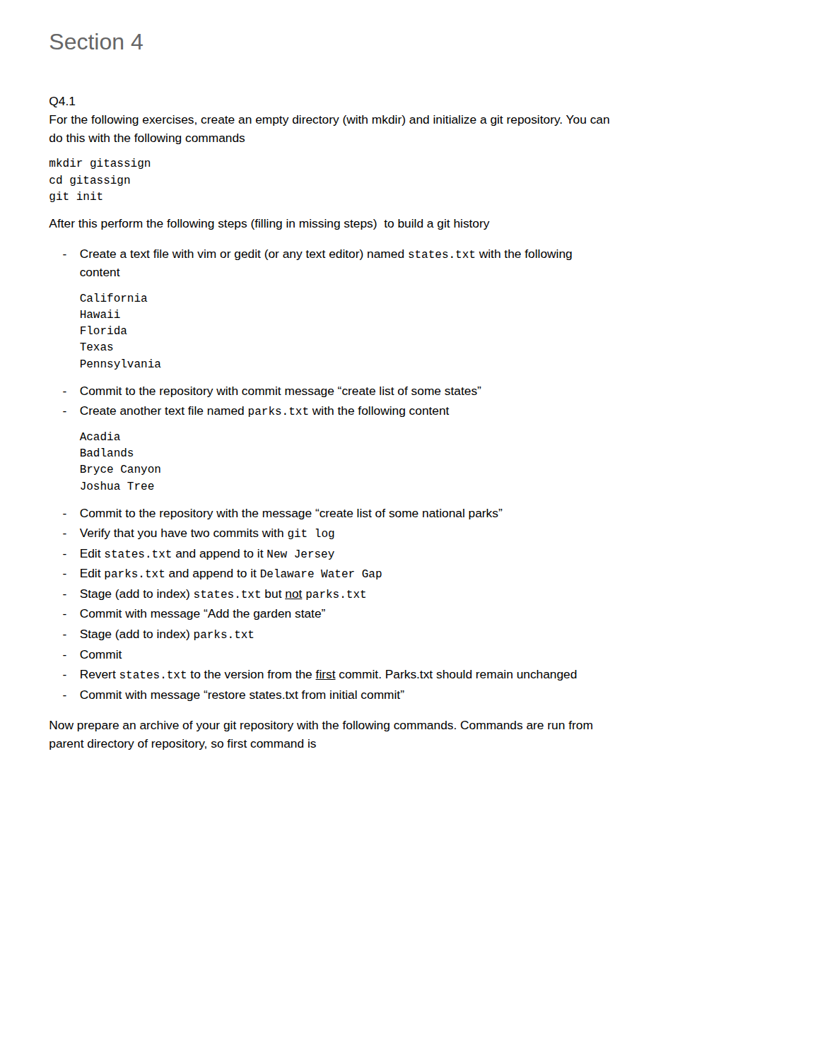Section 4
Q4.1
For the following exercises, create an empty directory (with mkdir) and initialize a git repository. You can do this with the following commands
mkdir gitassign
cd gitassign
git init
After this perform the following steps (filling in missing steps) to build a git history
Create a text file with vim or gedit (or any text editor) named states.txt with the following content
California
Hawaii
Florida
Texas
Pennsylvania
Commit to the repository with commit message “create list of some states”
Create another text file named parks.txt with the following content
Acadia
Badlands
Bryce Canyon
Joshua Tree
Commit to the repository with the message “create list of some national parks”
Verify that you have two commits with git log
Edit states.txt and append to it New Jersey
Edit parks.txt and append to it Delaware Water Gap
Stage (add to index) states.txt but not parks.txt
Commit with message “Add the garden state”
Stage (add to index) parks.txt
Commit
Revert states.txt to the version from the first commit. Parks.txt should remain unchanged
Commit with message “restore states.txt from initial commit”
Now prepare an archive of your git repository with the following commands. Commands are run from parent directory of repository, so first command is